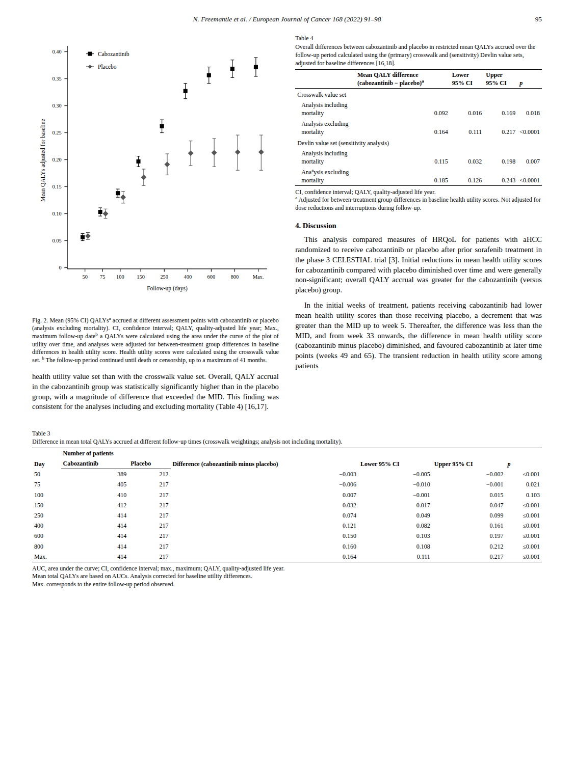N. Freemantle et al. / European Journal of Cancer 168 (2022) 91–98 95
0.40 0.35 0.30 0.25 0.20 0.15 0.10 0.05 0 Mean QALYs adjusted for baseline 50 75 100 150 250 400 600 800 Max. Follow-up (days) Cabozantinib Placebo
Fig. 2. Mean (95% CI) QALYsa accrued at different assessment points with cabozantinib or placebo (analysis excluding mortality). CI, confidence interval; QALY, quality-adjusted life year; Max., maximum follow-up dateb a QALYs were calculated using the area under the curve of the plot of utility over time, and analyses were adjusted for between-treatment group differences in baseline differences in health utility score. Health utility scores were calculated using the crosswalk value set. b The follow-up period continued until death or censorship, up to a maximum of 41 months.
health utility value set than with the crosswalk value set. Overall, QALY accrual in the cabozantinib group was statistically significantly higher than in the placebo group, with a magnitude of difference that exceeded the MID. This finding was consistent for the analyses including and excluding mortality (Table 4) [16,17].
Table 4 Overall differences between cabozantinib and placebo in restricted mean QALYs accrued over the follow-up period calculated using the (primary) crosswalk and (sensitivity) Devlin value sets, adjusted for baseline differences [16,18].
| | Mean QALY difference (cabozantinib − placebo) a | Lower 95% CI | Upper 95% CI | p |
| --- | --- | --- | --- | --- |
| Crosswalk value set |
| Analysis including mortality | 0.092 | 0.016 | 0.169 | 0.018 |
| Analysis excluding mortality | 0.164 | 0.111 | 0.217 | <0.0001 |
| Devlin value set (sensitivity analysis) |
| Analysis including mortality | 0.115 | 0.032 | 0.198 | 0.007 |
| Ana a ysis excluding mortality | 0.185 | 0.126 | 0.243 | <0.0001 |
CI, confidence interval; QALY, quality-adjusted life year.
a Adjusted for between-treatment group differences in baseline health utility scores. Not adjusted for dose reductions and interruptions during follow-up.
4. Discussion
This analysis compared measures of HRQoL for patients with aHCC randomized to receive cabozantinib or placebo after prior sorafenib treatment in the phase 3 CELESTIAL trial [3]. Initial reductions in mean health utility scores for cabozantinib compared with placebo diminished over time and were generally non-significant; overall QALY accrual was greater for the cabozantinib (versus placebo) group.
In the initial weeks of treatment, patients receiving cabozantinib had lower mean health utility scores than those receiving placebo, a decrement that was greater than the MID up to week 5. Thereafter, the difference was less than the MID, and from week 33 onwards, the difference in mean health utility score (cabozantinib minus placebo) diminished, and favoured cabozantinib at later time points (weeks 49 and 65). The transient reduction in health utility score among patients
Table 3 Difference in mean total QALYs accrued at different follow-up times (crosswalk weightings; analysis not including mortality).
| Day | Number of patients | Difference (cabozantinib minus placebo) | Lower 95% CI | Upper 95% CI | p |
| --- | --- | --- | --- | --- | --- |
| Cabozantinib | Placebo |
| 50 | 389 | 212 | −0.003 | −0.005 | −0.002 | ≤0.001 |
| 75 | 405 | 217 | −0.006 | −0.010 | −0.001 | 0.021 |
| 100 | 410 | 217 | 0.007 | −0.001 | 0.015 | 0.103 |
| 150 | 412 | 217 | 0.032 | 0.017 | 0.047 | ≤0.001 |
| 250 | 414 | 217 | 0.074 | 0.049 | 0.099 | ≤0.001 |
| 400 | 414 | 217 | 0.121 | 0.082 | 0.161 | ≤0.001 |
| 600 | 414 | 217 | 0.150 | 0.103 | 0.197 | ≤0.001 |
| 800 | 414 | 217 | 0.160 | 0.108 | 0.212 | ≤0.001 |
| Max. | 414 | 217 | 0.164 | 0.111 | 0.217 | ≤0.001 |
AUC, area under the curve; CI, confidence interval; max., maximum; QALY, quality-adjusted life year.
Mean total QALYs are based on AUCs. Analysis corrected for baseline utility differences.
Max. corresponds to the entire follow-up period observed.